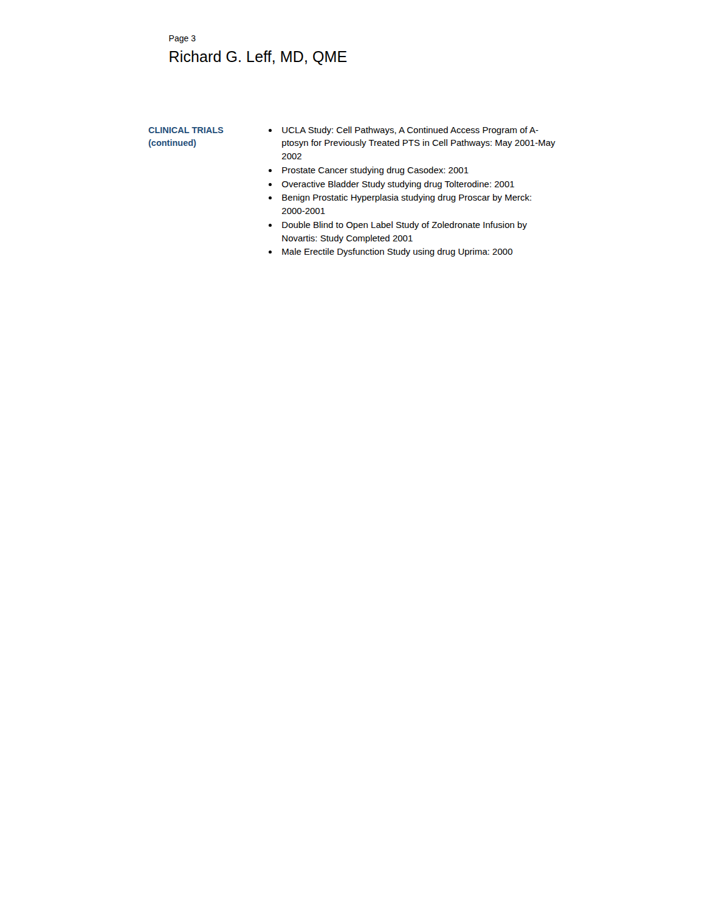Page 3
Richard G. Leff, MD, QME
| CLINICAL TRIALS (continued) | UCLA Study: Cell Pathways, A Continued Access Program of A-ptosyn for Previously Treated PTS in Cell Pathways: May 2001-May 2002 Prostate Cancer studying drug Casodex: 2001 Overactive Bladder Study studying drug Tolterodine: 2001 Benign Prostatic Hyperplasia studying drug Proscar by Merck: 2000-2001 Double Blind to Open Label Study of Zoledronate Infusion by Novartis: Study Completed 2001 Male Erectile Dysfunction Study using drug Uprima: 2000 |